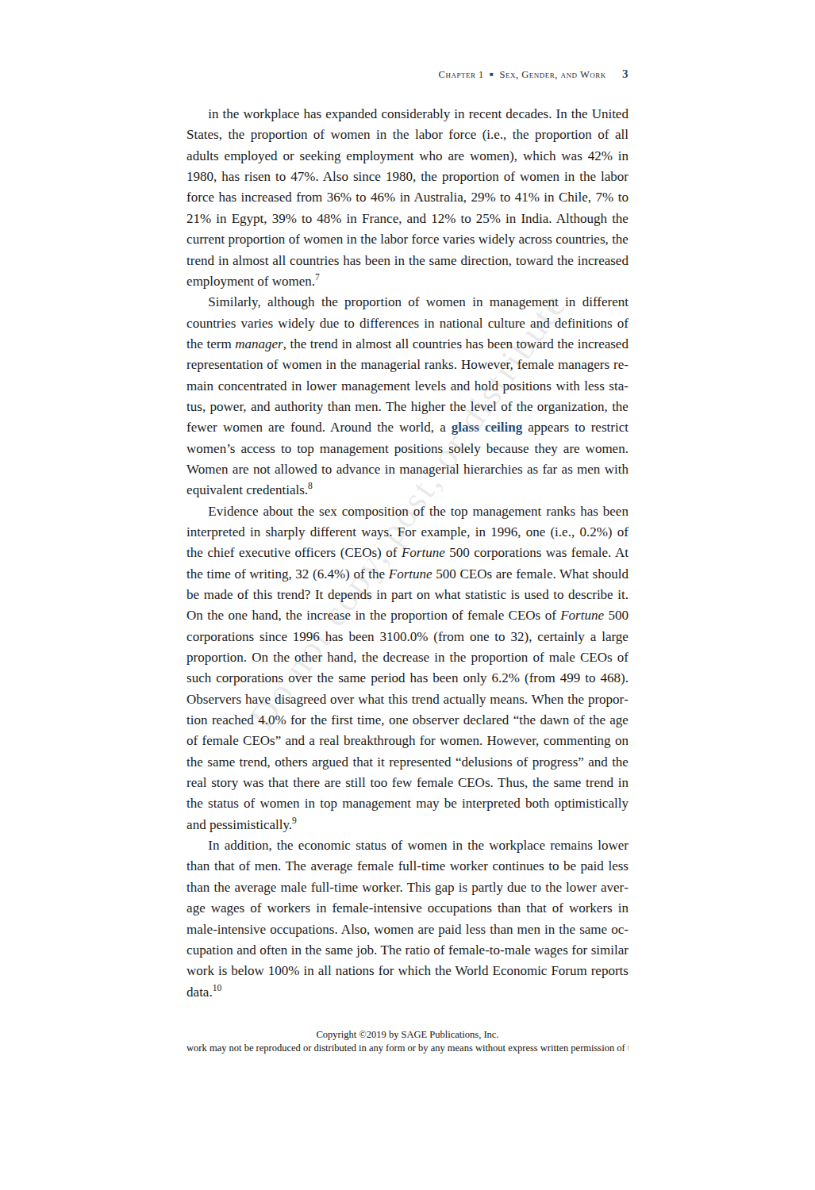Chapter 1 ■ Sex, Gender, and Work 3
in the workplace has expanded considerably in recent decades. In the United States, the proportion of women in the labor force (i.e., the proportion of all adults employed or seeking employment who are women), which was 42% in 1980, has risen to 47%. Also since 1980, the proportion of women in the labor force has increased from 36% to 46% in Australia, 29% to 41% in Chile, 7% to 21% in Egypt, 39% to 48% in France, and 12% to 25% in India. Although the current proportion of women in the labor force varies widely across countries, the trend in almost all countries has been in the same direction, toward the increased employment of women.7
Similarly, although the proportion of women in management in different countries varies widely due to differences in national culture and definitions of the term manager, the trend in almost all countries has been toward the increased representation of women in the managerial ranks. However, female managers remain concentrated in lower management levels and hold positions with less status, power, and authority than men. The higher the level of the organization, the fewer women are found. Around the world, a glass ceiling appears to restrict women’s access to top management positions solely because they are women. Women are not allowed to advance in managerial hierarchies as far as men with equivalent credentials.8
Evidence about the sex composition of the top management ranks has been interpreted in sharply different ways. For example, in 1996, one (i.e., 0.2%) of the chief executive officers (CEOs) of Fortune 500 corporations was female. At the time of writing, 32 (6.4%) of the Fortune 500 CEOs are female. What should be made of this trend? It depends in part on what statistic is used to describe it. On the one hand, the increase in the proportion of female CEOs of Fortune 500 corporations since 1996 has been 3100.0% (from one to 32), certainly a large proportion. On the other hand, the decrease in the proportion of male CEOs of such corporations over the same period has been only 6.2% (from 499 to 468). Observers have disagreed over what this trend actually means. When the proportion reached 4.0% for the first time, one observer declared “the dawn of the age of female CEOs” and a real breakthrough for women. However, commenting on the same trend, others argued that it represented “delusions of progress” and the real story was that there are still too few female CEOs. Thus, the same trend in the status of women in top management may be interpreted both optimistically and pessimistically.9
In addition, the economic status of women in the workplace remains lower than that of men. The average female full-time worker continues to be paid less than the average male full-time worker. This gap is partly due to the lower average wages of workers in female-intensive occupations than that of workers in male-intensive occupations. Also, women are paid less than men in the same occupation and often in the same job. The ratio of female-to-male wages for similar work is below 100% in all nations for which the World Economic Forum reports data.10
Copyright ©2019 by SAGE Publications, Inc.
work may not be reproduced or distributed in any form or by any means without express written permission of the publi
Do not copy, post, or distribute